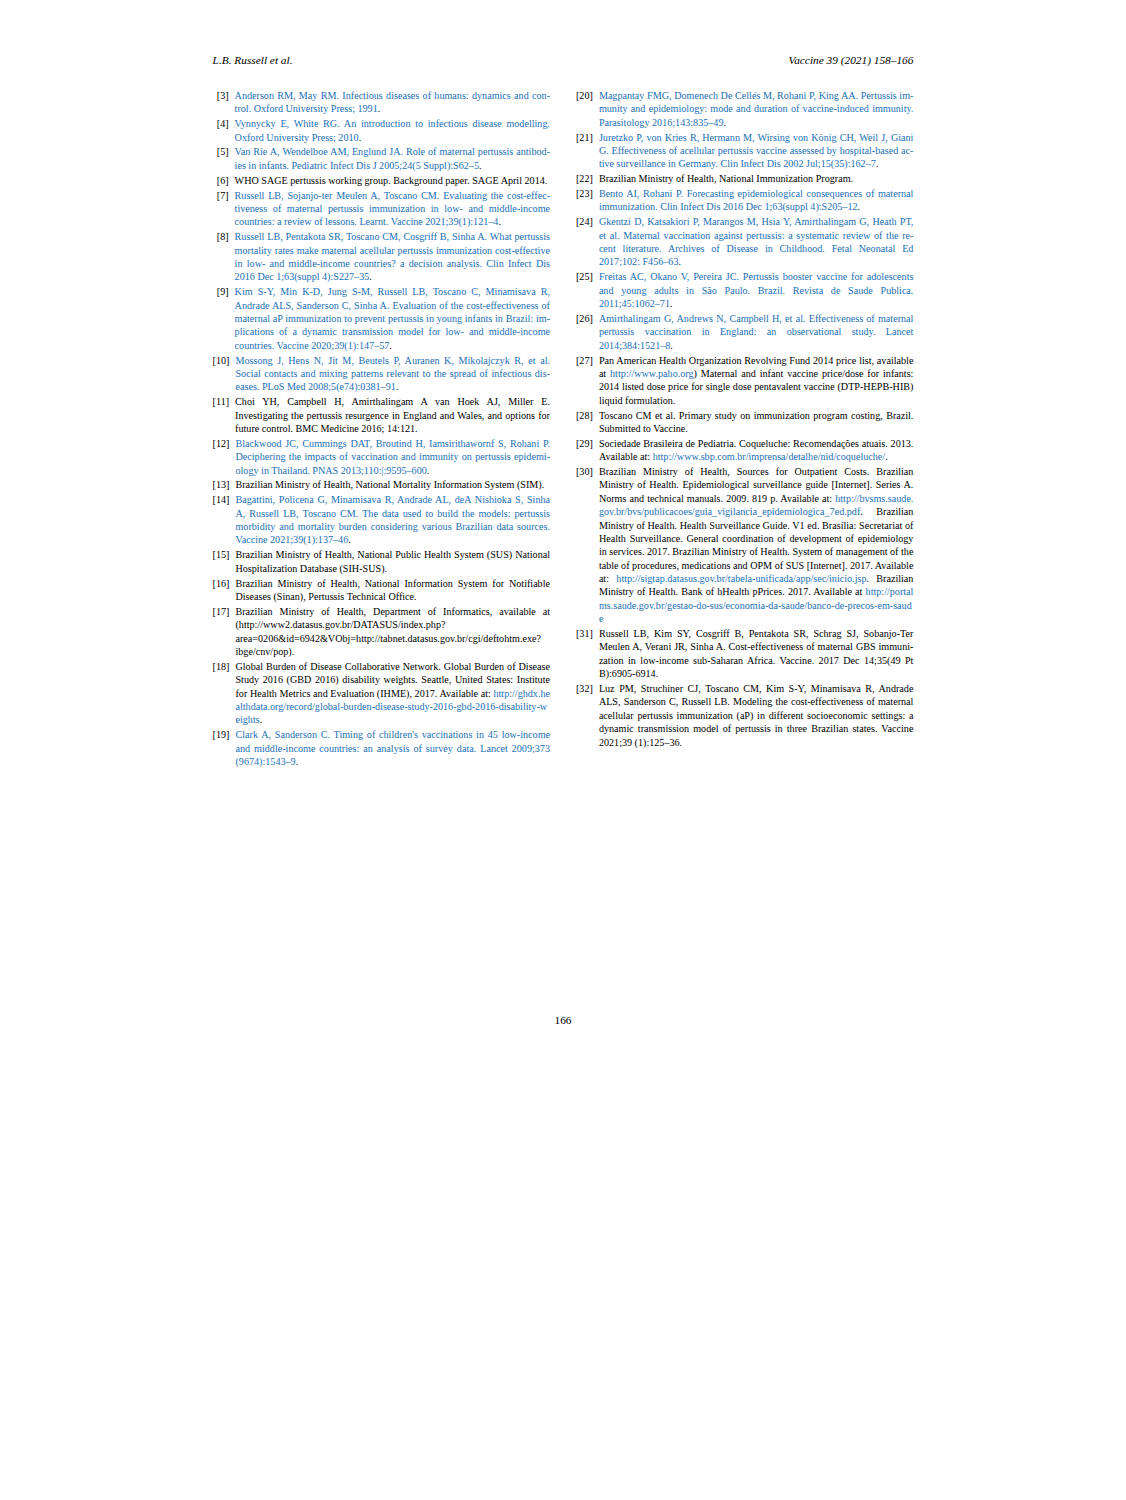L.B. Russell et al.
Vaccine 39 (2021) 158–166
[3] Anderson RM, May RM. Infectious diseases of humans: dynamics and control. Oxford University Press; 1991.
[4] Vynnycky E, White RG. An introduction to infectious disease modelling. Oxford University Press; 2010.
[5] Van Rie A, Wendelboe AM, Englund JA. Role of maternal pertussis antibodies in infants. Pediatric Infect Dis J 2005;24(5 Suppl):S62–5.
[6] WHO SAGE pertussis working group. Background paper. SAGE April 2014.
[7] Russell LB, Sojanjo-ter Meulen A, Toscano CM. Evaluating the cost-effectiveness of maternal pertussis immunization in low- and middle-income countries: a review of lessons. Learnt. Vaccine 2021;39(1):121–4.
[8] Russell LB, Pentakota SR, Toscano CM, Cosgriff B, Sinha A. What pertussis mortality rates make maternal acellular pertussis immunization cost-effective in low- and middle-income countries? a decision analysis. Clin Infect Dis 2016 Dec 1;63(suppl 4):S227–35.
[9] Kim S-Y, Min K-D, Jung S-M, Russell LB, Toscano C, Minamisava R, Andrade ALS, Sanderson C, Sinha A. Evaluation of the cost-effectiveness of maternal aP immunization to prevent pertussis in young infants in Brazil: implications of a dynamic transmission model for low- and middle-income countries. Vaccine 2020;39(1):147–57.
[10] Mossong J, Hens N, Jit M, Beutels P, Auranen K, Mikolajczyk R, et al. Social contacts and mixing patterns relevant to the spread of infectious diseases. PLoS Med 2008;5(e74):0381–91.
[11] Choi YH, Campbell H, Amirthalingam A van Hoek AJ, Miller E. Investigating the pertussis resurgence in England and Wales, and options for future control. BMC Medicine 2016; 14:121.
[12] Blackwood JC, Cummings DAT, Broutind H, Iamsirithawornf S, Rohani P. Deciphering the impacts of vaccination and immunity on pertussis epidemiology in Thailand. PNAS 2013;110:|:9595–600.
[13] Brazilian Ministry of Health, National Mortality Information System (SIM).
[14] Bagattini, Policena G, Minamisava R, Andrade AL, deA Nishioka S, Sinha A, Russell LB, Toscano CM. The data used to build the models: pertussis morbidity and mortality burden considering various Brazilian data sources. Vaccine 2021;39(1):137–46.
[15] Brazilian Ministry of Health, National Public Health System (SUS) National Hospitalization Database (SIH-SUS).
[16] Brazilian Ministry of Health, National Information System for Notifiable Diseases (Sinan), Pertussis Technical Office.
[17] Brazilian Ministry of Health, Department of Informatics, available at (http://www2.datasus.gov.br/DATASUS/index.php?
area=0206&id=6942&VObj=http://tabnet.datasus.gov.br/cgi/deftohtm.exe?ibge/cnv/pop).
[18] Global Burden of Disease Collaborative Network. Global Burden of Disease Study 2016 (GBD 2016) disability weights. Seattle, United States: Institute for Health Metrics and Evaluation (IHME), 2017. Available at: http://ghdx.healthdata.org/record/global-burden-disease-study-2016-gbd-2016-disability-weights.
[19] Clark A, Sanderson C. Timing of children's vaccinations in 45 low-income and middle-income countries: an analysis of survey data. Lancet 2009;373 (9674):1543–9.
[20] Magpantay FMG, Domenech De Cellés M, Rohani P, King AA. Pertussis immunity and epidemiology: mode and duration of vaccine-induced immunity. Parasitology 2016;143:835–49.
[21] Juretzko P, von Kries R, Hermann M, Wirsing von König CH, Weil J, Giani G. Effectiveness of acellular pertussis vaccine assessed by hospital-based active surveillance in Germany. Clin Infect Dis 2002 Jul;15(35):162–7.
[22] Brazilian Ministry of Health, National Immunization Program.
[23] Bento AI, Rohani P. Forecasting epidemiological consequences of maternal immunization. Clin Infect Dis 2016 Dec 1;63(suppl 4):S205–12.
[24] Gkentzi D, Katsakiori P, Marangos M, Hsia Y, Amirthalingam G, Heath PT, et al. Maternal vaccination against pertussis: a systematic review of the recent literature. Archives of Disease in Childhood. Fetal Neonatal Ed 2017;102: F456–63.
[25] Freitas AC, Okano V, Pereira JC. Pertussis booster vaccine for adolescents and young adults in São Paulo. Brazil. Revista de Saude Publica. 2011;45:1062–71.
[26] Amirthalingam G, Andrews N, Campbell H, et al. Effectiveness of maternal pertussis vaccination in England: an observational study. Lancet 2014;384:1521–8.
[27] Pan American Health Organization Revolving Fund 2014 price list, available at http://www.paho.org) Maternal and infant vaccine price/dose for infants: 2014 listed dose price for single dose pentavalent vaccine (DTP-HEPB-HIB) liquid formulation.
[28] Toscano CM et al. Primary study on immunization program costing, Brazil. Submitted to Vaccine.
[29] Sociedade Brasileira de Pediatria. Coqueluche: Recomendações atuais. 2013. Available at: http://www.sbp.com.br/imprensa/detalhe/nid/coqueluche/.
[30] Brazilian Ministry of Health, Sources for Outpatient Costs. Brazilian Ministry of Health. Epidemiological surveillance guide [Internet]. Series A. Norms and technical manuals. 2009. 819 p. Available at: http://bvsms.saude.gov.br/bvs/publicacoes/guia_vigilancia_epidemiologica_7ed.pdf. Brazilian Ministry of Health. Health Surveillance Guide. V1 ed. Brasília: Secretariat of Health Surveillance. General coordination of development of epidemiology in services. 2017. Brazilian Ministry of Health. System of management of the table of procedures, medications and OPM of SUS [Internet]. 2017. Available at: http://sigtap.datasus.gov.br/tabela-unificada/app/sec/inicio.jsp. Brazilian Ministry of Health. Bank of hHealth pPrices. 2017. Available at http://portalms.saude.gov.br/gestao-do-sus/economia-da-saude/banco-de-precos-em-saude
[31] Russell LB, Kim SY, Cosgriff B, Pentakota SR, Schrag SJ, Sobanjo-Ter Meulen A, Verani JR, Sinha A. Cost-effectiveness of maternal GBS immunization in low-income sub-Saharan Africa. Vaccine. 2017 Dec 14;35(49 Pt B):6905-6914.
[32] Luz PM, Struchiner CJ, Toscano CM, Kim S-Y, Minamisava R, Andrade ALS, Sanderson C, Russell LB. Modeling the cost-effectiveness of maternal acellular pertussis immunization (aP) in different socioeconomic settings: a dynamic transmission model of pertussis in three Brazilian states. Vaccine 2021;39 (1):125–36.
166